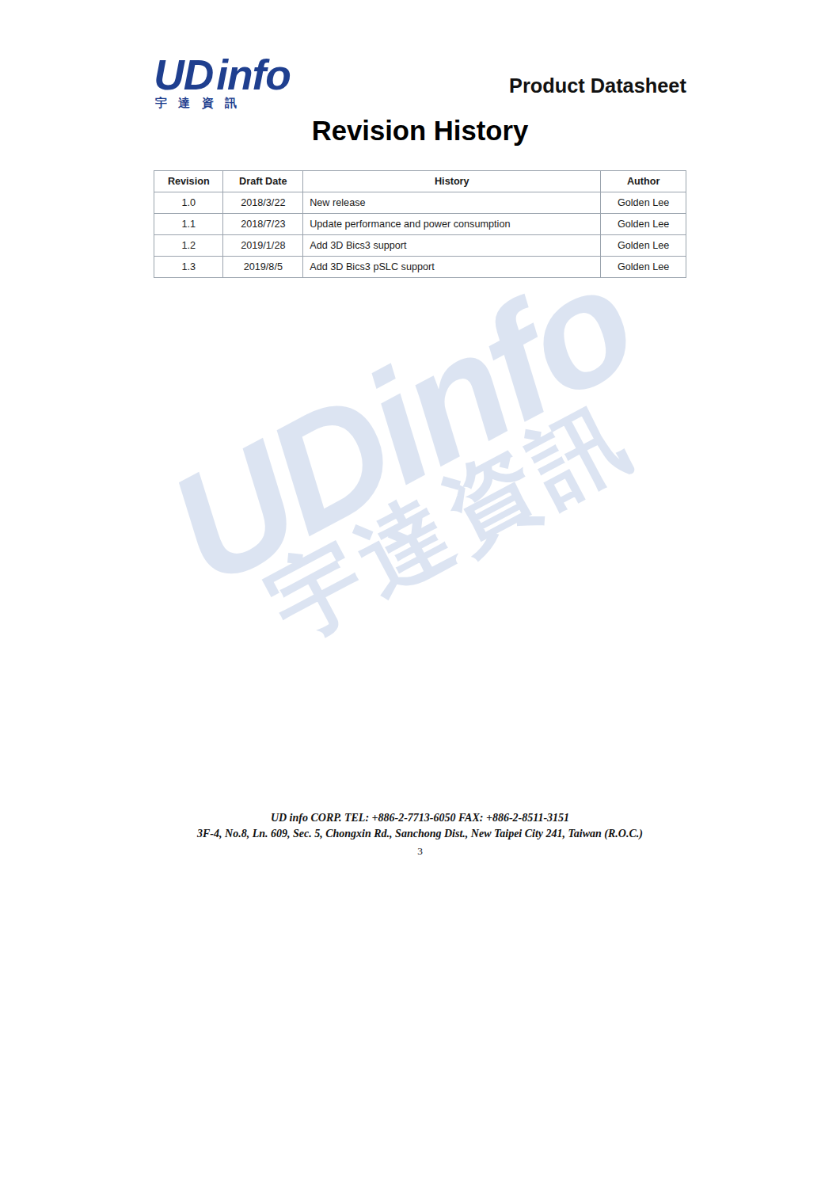UDinfo
宇達資訊
UD info
宇 達 資 訊
Product Datasheet
Revision History
| Revision | Draft Date | History | Author |
| --- | --- | --- | --- |
| 1.0 | 2018/3/22 | New release | Golden Lee |
| 1.1 | 2018/7/23 | Update performance and power consumption | Golden Lee |
| 1.2 | 2019/1/28 | Add 3D Bics3 support | Golden Lee |
| 1.3 | 2019/8/5 | Add 3D Bics3 pSLC support | Golden Lee |
UD info CORP. TEL: +886-2-7713-6050 FAX: +886-2-8511-3151
3F-4, No.8, Ln. 609, Sec. 5, Chongxin Rd., Sanchong Dist., New Taipei City 241, Taiwan (R.O.C.)
3